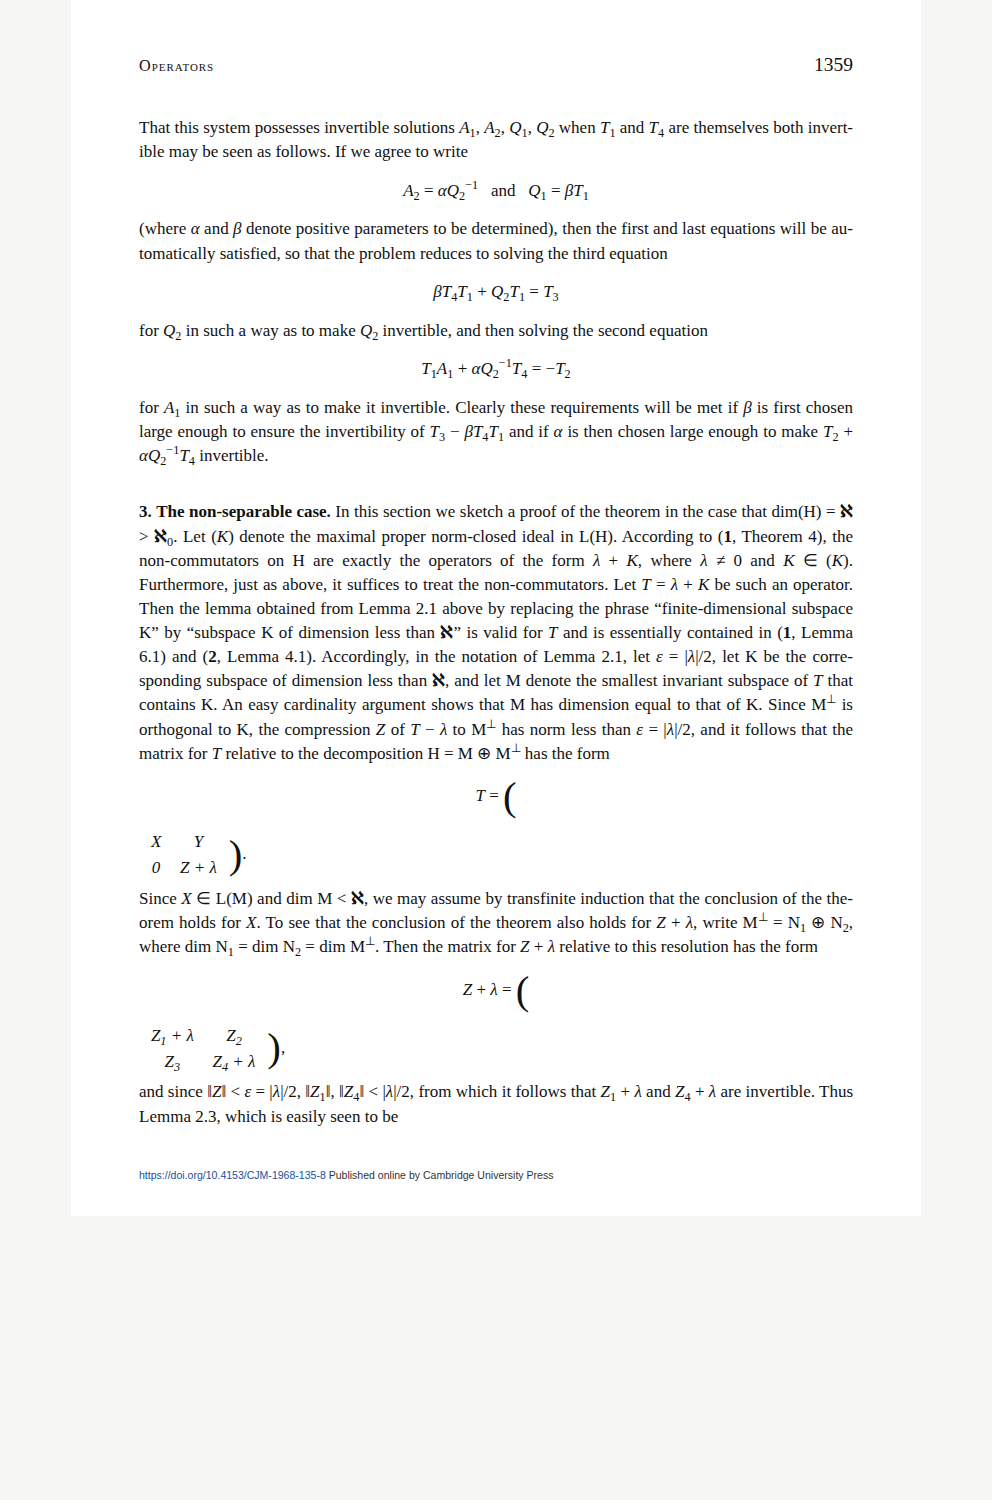Operators 1359
That this system possesses invertible solutions A1, A2, Q1, Q2 when T1 and T4 are themselves both invertible may be seen as follows. If we agree to write
A2 = αQ2−1 and Q1 = βT1
(where α and β denote positive parameters to be determined), then the first and last equations will be automatically satisfied, so that the problem reduces to solving the third equation
βT4T1 + Q2T1 = T3
for Q2 in such a way as to make Q2 invertible, and then solving the second equation
T1A1 + αQ2−1T4 = −T2
for A1 in such a way as to make it invertible. Clearly these requirements will be met if β is first chosen large enough to ensure the invertibility of T3 − βT4T1 and if α is then chosen large enough to make T2 + αQ2−1T4 invertible.
3. The non-separable case. In this section we sketch a proof of the theorem in the case that dim(H) = ℵ > ℵ0. Let (K) denote the maximal proper norm-closed ideal in L(H). According to (1, Theorem 4), the non-commutators on H are exactly the operators of the form λ + K, where λ ≠ 0 and K ∈ (K). Furthermore, just as above, it suffices to treat the non-commutators. Let T = λ + K be such an operator. Then the lemma obtained from Lemma 2.1 above by replacing the phrase “finite-dimensional subspace K” by “subspace K of dimension less than ℵ” is valid for T and is essentially contained in (1, Lemma 6.1) and (2, Lemma 4.1). Accordingly, in the notation of Lemma 2.1, let ε = |λ|/2, let K be the corresponding subspace of dimension less than ℵ, and let M denote the smallest invariant subspace of T that contains K. An easy cardinality argument shows that M has dimension equal to that of K. Since M⊥ is orthogonal to K, the compression Z of T − λ to M⊥ has norm less than ε = |λ|/2, and it follows that the matrix for T relative to the decomposition H = M ⊕ M⊥ has the form
T = (
| X | Y |
| 0 | Z + λ |
).
Since X ∈ L(M) and dim M < ℵ, we may assume by transfinite induction that the conclusion of the theorem holds for X. To see that the conclusion of the theorem also holds for Z + λ, write M⊥ = N1 ⊕ N2, where dim N1 = dim N2 = dim M⊥. Then the matrix for Z + λ relative to this resolution has the form
Z + λ = (
| Z 1 + λ | Z 2 |
| Z 3 | Z 4 + λ |
),
and since ‖Z‖ < ε = |λ|/2, ‖Z1‖, ‖Z4‖ < |λ|/2, from which it follows that Z1 + λ and Z4 + λ are invertible. Thus Lemma 2.3, which is easily seen to be
https://doi.org/10.4153/CJM-1968-135-8 Published online by Cambridge University Press